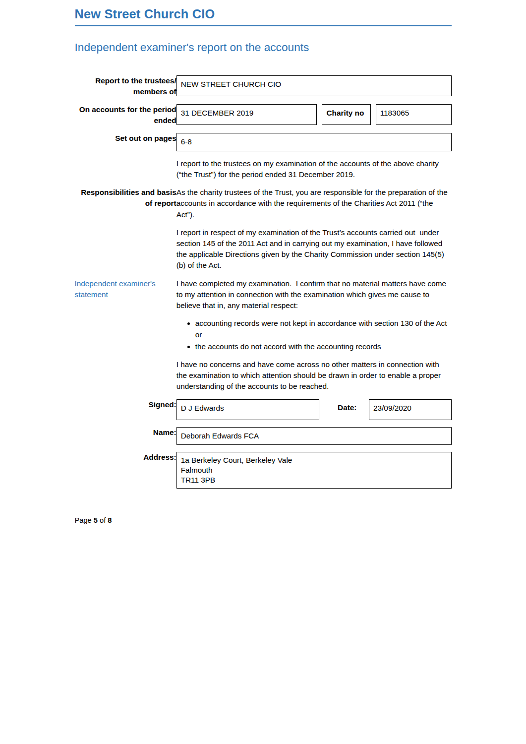New Street Church CIO
Independent examiner's report on the accounts
| Report to the trustees/ members of | NEW STREET CHURCH CIO |
| On accounts for the period ended | / 31 DECEMBER 2019 / / Charity no / / 1183065 / |
| Set out on pages | 6-8 |
| | I report to the trustees on my examination of the accounts of the above charity (“the Trust”) for the period ended 31 December 2019. |
| Responsibilities and basis of report | As the charity trustees of the Trust, you are responsible for the preparation of the accounts in accordance with the requirements of the Charities Act 2011 (“the Act”). I report in respect of my examination of the Trust’s accounts carried out under section 145 of the 2011 Act and in carrying out my examination, I have followed the applicable Directions given by the Charity Commission under section 145(5)(b) of the Act. |
| Independent examiner's statement | I have completed my examination. I confirm that no material matters have come to my attention in connection with the examination which gives me cause to believe that in, any material respect: accounting records were not kept in accordance with section 130 of the Act or the accounts do not accord with the accounting records I have no concerns and have come across no other matters in connection with the examination to which attention should be drawn in order to enable a proper understanding of the accounts to be reached. |
| Signed: | / D J Edwards / / Date: / / 23/09/2020 / |
| Name: | Deborah Edwards FCA |
| Address: | 1a Berkeley Court, Berkeley Vale Falmouth TR11 3PB |
Page 5 of 8